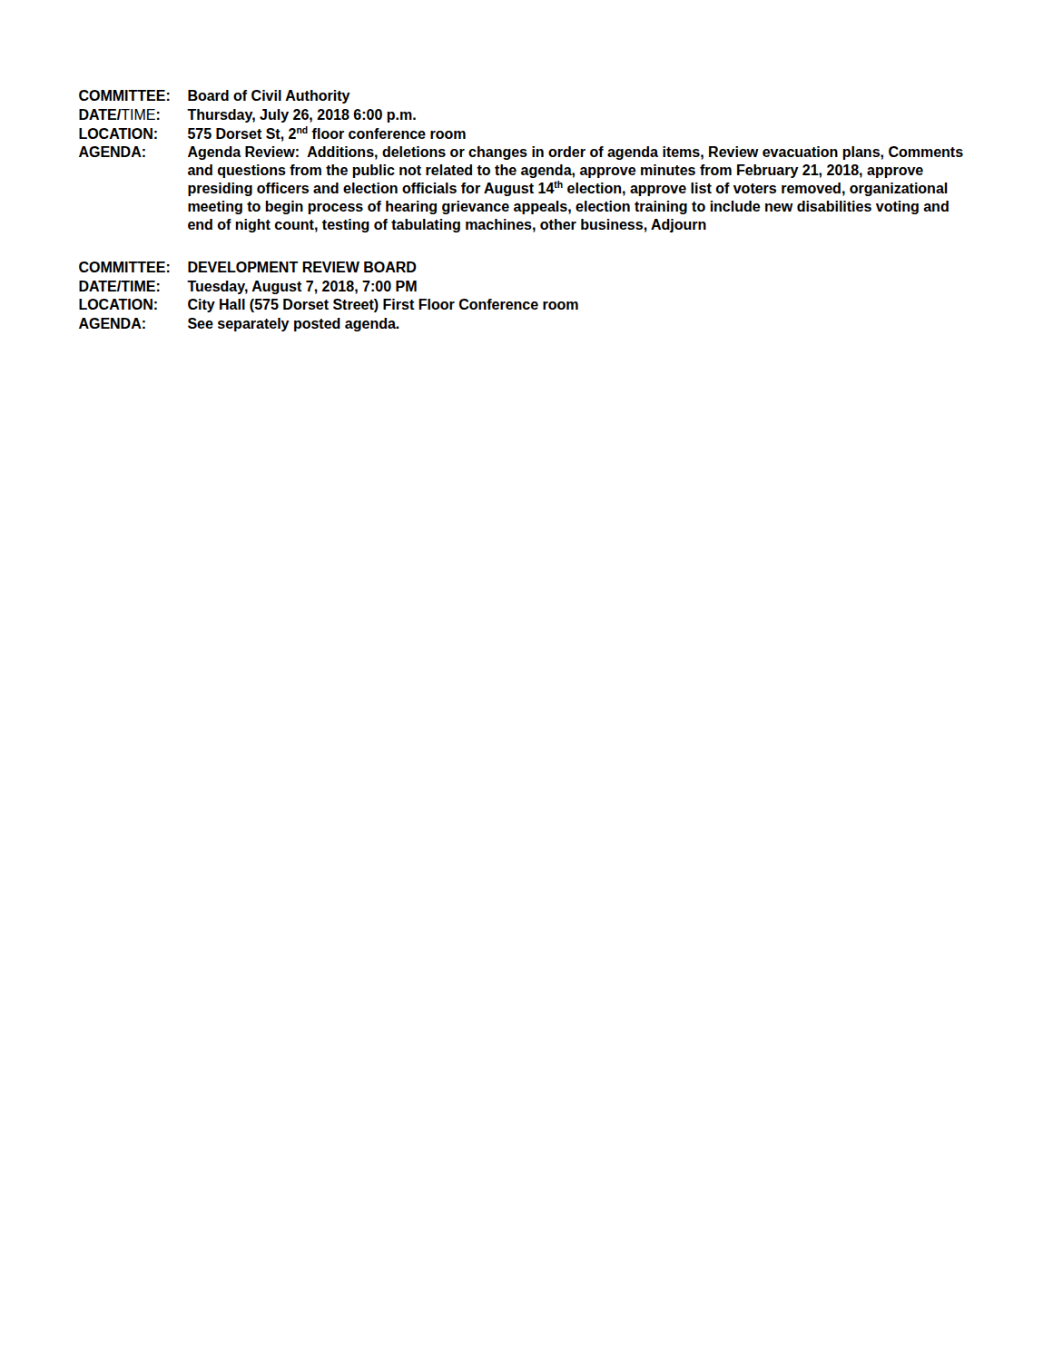| COMMITTEE: | Board of Civil Authority |
| DATE/ TIME : | Thursday, July 26, 2018 6:00 p.m. |
| LOCATION: | 575 Dorset St, 2 nd floor conference room |
| AGENDA: | Agenda Review: Additions, deletions or changes in order of agenda items, Review evacuation plans, Comments and questions from the public not related to the agenda, approve minutes from February 21, 2018, approve presiding officers and election officials for August 14 th election, approve list of voters removed, organizational meeting to begin process of hearing grievance appeals, election training to include new disabilities voting and end of night count, testing of tabulating machines, other business, Adjourn |
| COMMITTEE: | DEVELOPMENT REVIEW BOARD |
| DATE/TIME: | Tuesday, August 7, 2018, 7:00 PM |
| LOCATION: | City Hall (575 Dorset Street) First Floor Conference room |
| AGENDA: | See separately posted agenda. |